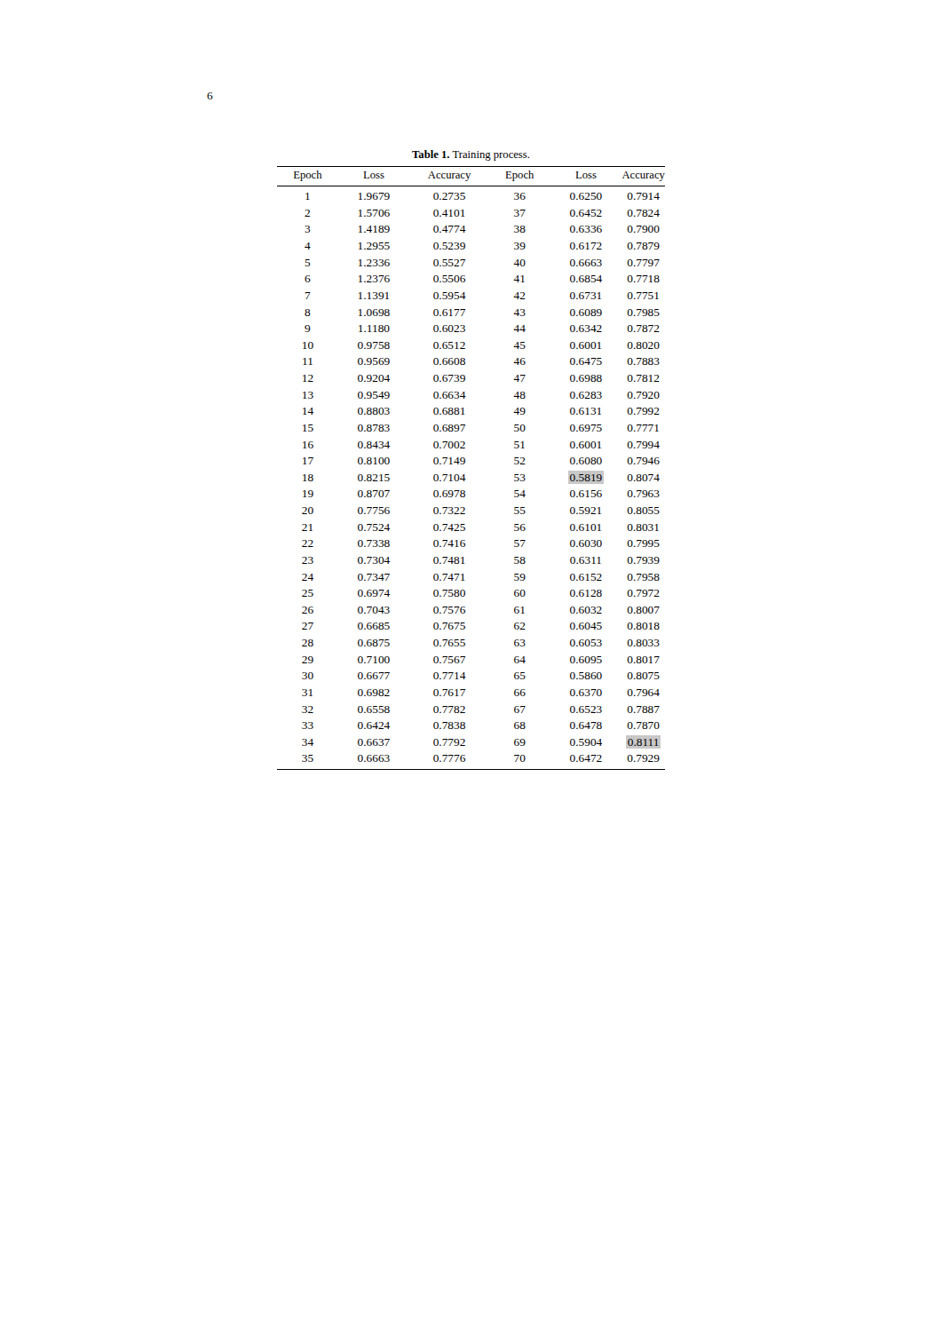6
Table 1. Training process.
| Epoch | Loss | Accuracy | Epoch | Loss | Accuracy |
| --- | --- | --- | --- | --- | --- |
| 1 | 1.9679 | 0.2735 | 36 | 0.6250 | 0.7914 |
| 2 | 1.5706 | 0.4101 | 37 | 0.6452 | 0.7824 |
| 3 | 1.4189 | 0.4774 | 38 | 0.6336 | 0.7900 |
| 4 | 1.2955 | 0.5239 | 39 | 0.6172 | 0.7879 |
| 5 | 1.2336 | 0.5527 | 40 | 0.6663 | 0.7797 |
| 6 | 1.2376 | 0.5506 | 41 | 0.6854 | 0.7718 |
| 7 | 1.1391 | 0.5954 | 42 | 0.6731 | 0.7751 |
| 8 | 1.0698 | 0.6177 | 43 | 0.6089 | 0.7985 |
| 9 | 1.1180 | 0.6023 | 44 | 0.6342 | 0.7872 |
| 10 | 0.9758 | 0.6512 | 45 | 0.6001 | 0.8020 |
| 11 | 0.9569 | 0.6608 | 46 | 0.6475 | 0.7883 |
| 12 | 0.9204 | 0.6739 | 47 | 0.6988 | 0.7812 |
| 13 | 0.9549 | 0.6634 | 48 | 0.6283 | 0.7920 |
| 14 | 0.8803 | 0.6881 | 49 | 0.6131 | 0.7992 |
| 15 | 0.8783 | 0.6897 | 50 | 0.6975 | 0.7771 |
| 16 | 0.8434 | 0.7002 | 51 | 0.6001 | 0.7994 |
| 17 | 0.8100 | 0.7149 | 52 | 0.6080 | 0.7946 |
| 18 | 0.8215 | 0.7104 | 53 | 0.5819 | 0.8074 |
| 19 | 0.8707 | 0.6978 | 54 | 0.6156 | 0.7963 |
| 20 | 0.7756 | 0.7322 | 55 | 0.5921 | 0.8055 |
| 21 | 0.7524 | 0.7425 | 56 | 0.6101 | 0.8031 |
| 22 | 0.7338 | 0.7416 | 57 | 0.6030 | 0.7995 |
| 23 | 0.7304 | 0.7481 | 58 | 0.6311 | 0.7939 |
| 24 | 0.7347 | 0.7471 | 59 | 0.6152 | 0.7958 |
| 25 | 0.6974 | 0.7580 | 60 | 0.6128 | 0.7972 |
| 26 | 0.7043 | 0.7576 | 61 | 0.6032 | 0.8007 |
| 27 | 0.6685 | 0.7675 | 62 | 0.6045 | 0.8018 |
| 28 | 0.6875 | 0.7655 | 63 | 0.6053 | 0.8033 |
| 29 | 0.7100 | 0.7567 | 64 | 0.6095 | 0.8017 |
| 30 | 0.6677 | 0.7714 | 65 | 0.5860 | 0.8075 |
| 31 | 0.6982 | 0.7617 | 66 | 0.6370 | 0.7964 |
| 32 | 0.6558 | 0.7782 | 67 | 0.6523 | 0.7887 |
| 33 | 0.6424 | 0.7838 | 68 | 0.6478 | 0.7870 |
| 34 | 0.6637 | 0.7792 | 69 | 0.5904 | 0.8111 |
| 35 | 0.6663 | 0.7776 | 70 | 0.6472 | 0.7929 |